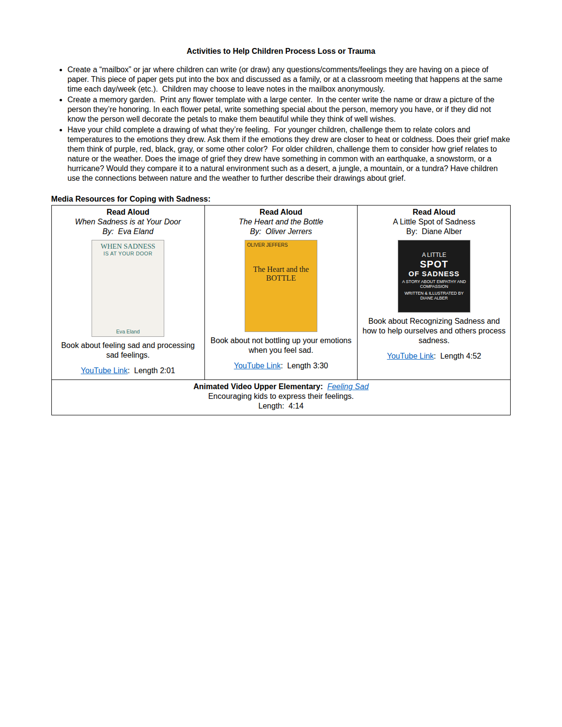Activities to Help Children Process Loss or Trauma
Create a “mailbox” or jar where children can write (or draw) any questions/comments/feelings they are having on a piece of paper. This piece of paper gets put into the box and discussed as a family, or at a classroom meeting that happens at the same time each day/week (etc.). Children may choose to leave notes in the mailbox anonymously.
Create a memory garden. Print any flower template with a large center. In the center write the name or draw a picture of the person they’re honoring. In each flower petal, write something special about the person, memory you have, or if they did not know the person well decorate the petals to make them beautiful while they think of well wishes.
Have your child complete a drawing of what they’re feeling. For younger children, challenge them to relate colors and temperatures to the emotions they drew. Ask them if the emotions they drew are closer to heat or coldness. Does their grief make them think of purple, red, black, gray, or some other color? For older children, challenge them to consider how grief relates to nature or the weather. Does the image of grief they drew have something in common with an earthquake, a snowstorm, or a hurricane? Would they compare it to a natural environment such as a desert, a jungle, a mountain, or a tundra? Have children use the connections between nature and the weather to further describe their drawings about grief.
Media Resources for Coping with Sadness:
| Read Aloud When Sadness is at Your Door By: Eva Eland WHEN SADNESS IS AT YOUR DOOR Eva Eland Book about feeling sad and processing sad feelings. YouTube Link : Length 2:01 | Read Aloud The Heart and the Bottle By: Oliver Jerrers OLIVER JEFFERS The Heart and the BOTTLE Book about not bottling up your emotions when you feel sad. YouTube Link : Length 3:30 | Read Aloud A Little Spot of Sadness By: Diane Alber A LITTLE SPOT OF SADNESS A STORY ABOUT EMPATHY AND COMPASSION WRITTEN & ILLUSTRATED BY DIANE ALBER Book about Recognizing Sadness and how to help ourselves and others process sadness. YouTube Link : Length 4:52 |
| Animated Video Upper Elementary: Feeling Sad Encouraging kids to express their feelings. Length: 4:14 |